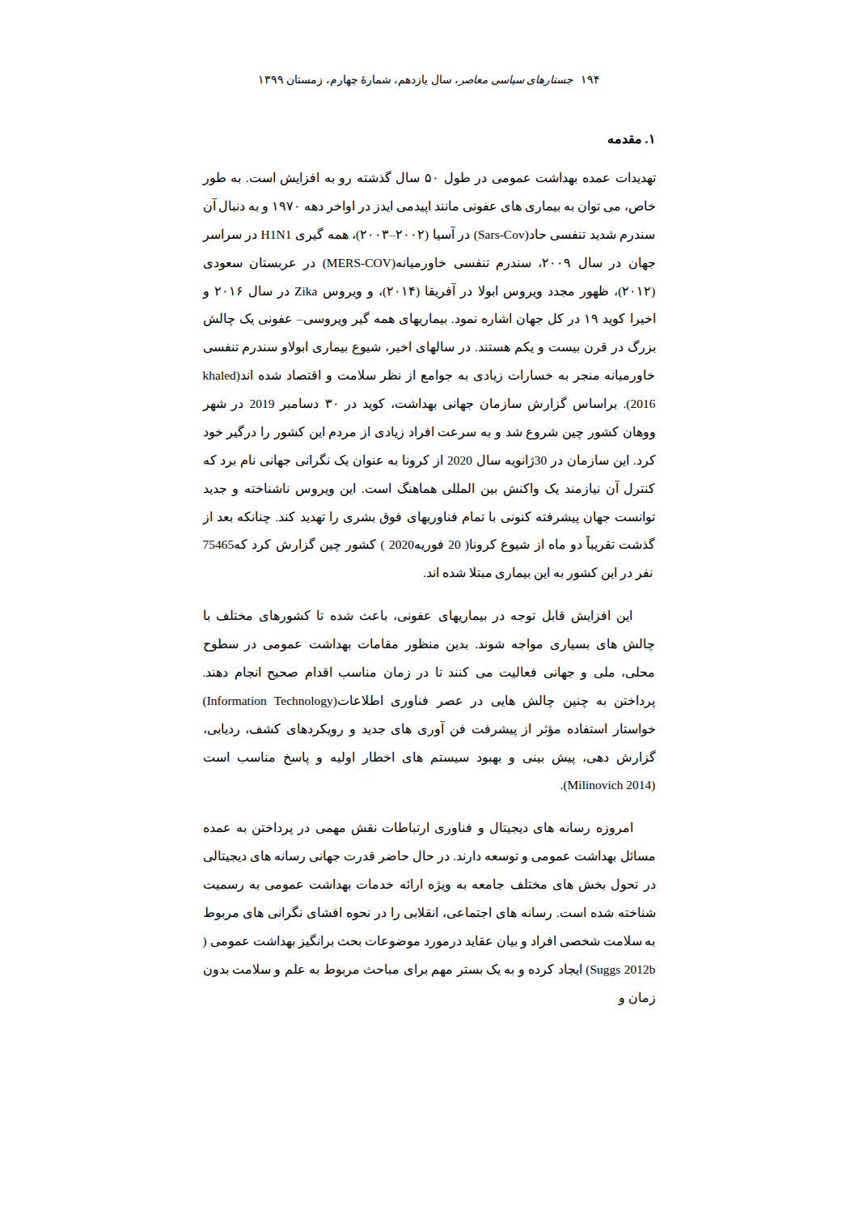۱۹۴ جستارهای سیاسی معاصر، سال یازدهم، شمارهٔ چهارم، زمستان ۱۳۹۹
۱. مقدمه
تهدیدات عمده بهداشت عمومی در طول ۵۰ سال گذشته رو به افزایش است. به طور خاص، می توان به بیماری های عفونی مانند اپیدمی ایدز در اواخر دهه ۱۹۷۰ و به دنبال آن سندرم شدید تنفسی حاد(Sars-Cov) در آسیا (۲۰۰۲–۲۰۰۳)، همه گیری H1N1 در سراسر جهان در سال ۲۰۰۹، سندرم تنفسی خاورمیانه(MERS-COV) در عربستان سعودی (۲۰۱۲)، ظهور مجدد ویروس ابولا در آفریقا (۲۰۱۴)، و ویروس Zika در سال ۲۰۱۶ و اخیرا کوید ۱۹ در کل جهان اشاره نمود. بیماریهای همه گیر ویروسی– عفونی یک چالش بزرگ در قرن بیست و یکم هستند. در سالهای اخیر، شیوع بیماری ابولاو سندرم تنفسی خاورمیانه منجر به خسارات زیادی به جوامع از نظر سلامت و اقتصاد شده اند(khaled 2016). براساس گزارش سازمان جهانی بهداشت، کوید در ۳۰ دسامبر 2019 در شهر ووهان کشور چین شروع شد و به سرعت افراد زیادی از مردم این کشور را درگیر خود کرد. این سازمان در 30ژانویه سال 2020 از کرونا به عنوان یک نگرانی جهانی نام برد که کنترل آن نیازمند یک واکنش بین المللی هماهنگ است. این ویروس ناشناخته و جدید توانست جهان پیشرفته کنونی با تمام فناوریهای فوق بشری را تهدید کند. چنانکه بعد از گذشت تقریباً دو ماه از شیوع کرونا( 20 فوریه2020 ) کشور چین گزارش کرد که75465 نفر در این کشور به این بیماری مبتلا شده اند.
این افزایش قابل توجه در بیماریهای عفونی، باعث شده تا کشورهای مختلف با چالش های بسیاری مواجه شوند. بدین منظور مقامات بهداشت عمومی در سطوح محلی، ملی و جهانی فعالیت می کنند تا در زمان مناسب اقدام صحیح انجام دهند. پرداختن به چنین چالش هایی در عصر فناوری اطلاعات(Information Technology) خواستار استفاده مؤثر از پیشرفت فن آوری های جدید و رویکردهای کشف، ردیابی، گزارش دهی، پیش بینی و بهبود سیستم های اخطار اولیه و پاسخ مناسب است (Milinovich 2014).
امروزه رسانه های دیجیتال و فناوری ارتباطات نقش مهمی در پرداختن به عمده مسائل بهداشت عمومی و توسعه دارند. در حال حاضر قدرت جهانی رسانه های دیجیتالی در تحول بخش های مختلف جامعه به ویژه ارائه خدمات بهداشت عمومی به رسمیت شناخته شده است. رسانه های اجتماعی، انقلابی را در نحوه افشای نگرانی های مربوط به سلامت شخصی افراد و بیان عقاید درمورد موضوعات بحث برانگیز بهداشت عمومی ( Suggs 2012b) ایجاد کرده و به یک بستر مهم برای مباحث مربوط به علم و سلامت بدون زمان و